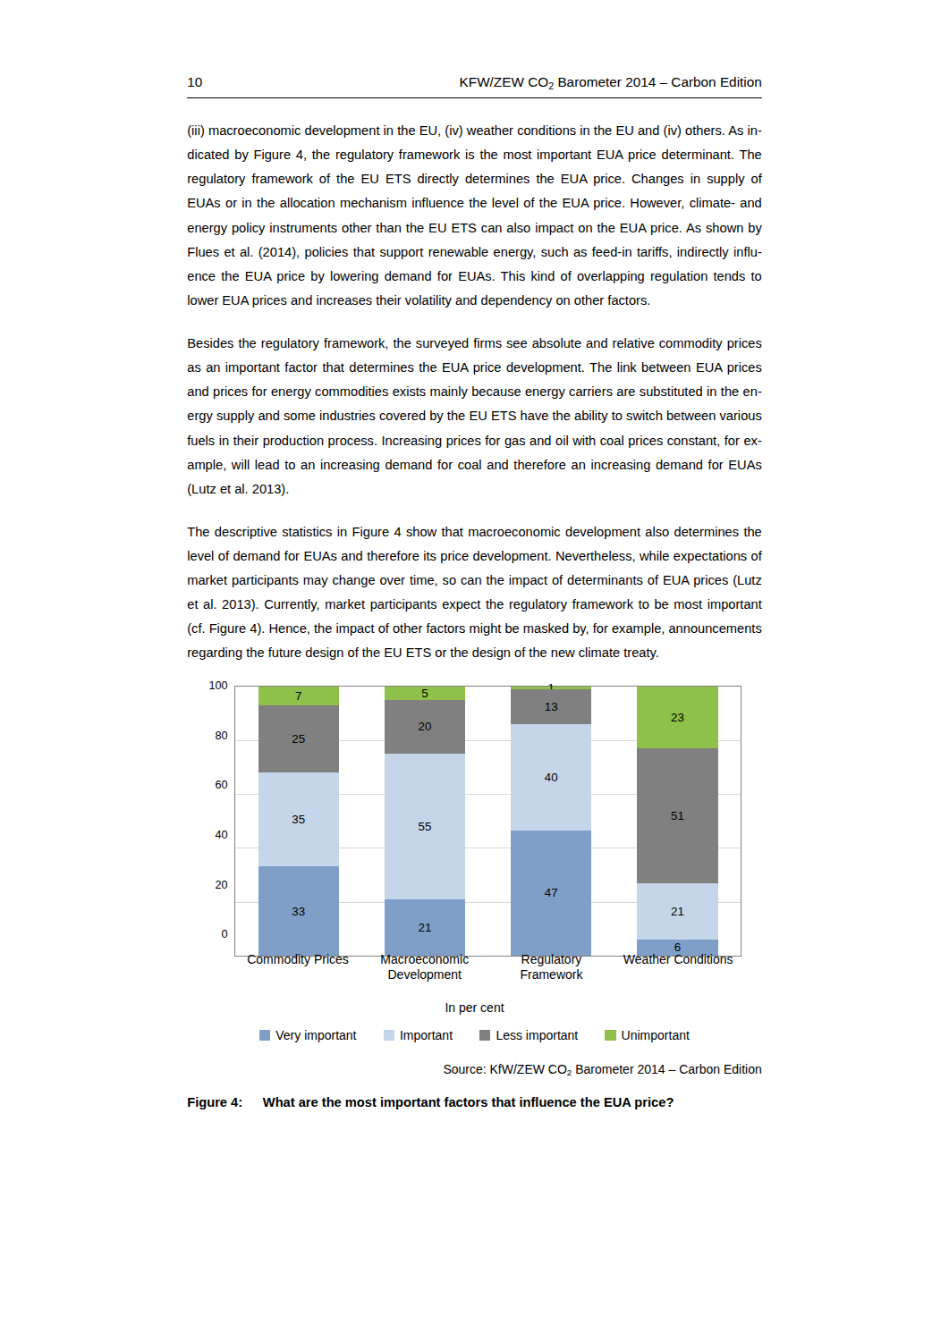10
KFW/ZEW CO2 Barometer 2014 – Carbon Edition
(iii) macroeconomic development in the EU, (iv) weather conditions in the EU and (iv) others. As indicated by Figure 4, the regulatory framework is the most important EUA price determinant. The regulatory framework of the EU ETS directly determines the EUA price. Changes in supply of EUAs or in the allocation mechanism influence the level of the EUA price. However, climate- and energy policy instruments other than the EU ETS can also impact on the EUA price. As shown by Flues et al. (2014), policies that support renewable energy, such as feed-in tariffs, indirectly influence the EUA price by lowering demand for EUAs. This kind of overlapping regulation tends to lower EUA prices and increases their volatility and dependency on other factors.
Besides the regulatory framework, the surveyed firms see absolute and relative commodity prices as an important factor that determines the EUA price development. The link between EUA prices and prices for energy commodities exists mainly because energy carriers are substituted in the energy supply and some industries covered by the EU ETS have the ability to switch between various fuels in their production process. Increasing prices for gas and oil with coal prices constant, for example, will lead to an increasing demand for coal and therefore an increasing demand for EUAs (Lutz et al. 2013).
The descriptive statistics in Figure 4 show that macroeconomic development also determines the level of demand for EUAs and therefore its price development. Nevertheless, while expectations of market participants may change over time, so can the impact of determinants of EUA prices (Lutz et al. 2013). Currently, market participants expect the regulatory framework to be most important (cf. Figure 4). Hence, the impact of other factors might be masked by, for example, announcements regarding the future design of the EU ETS or the design of the new climate treaty.
100
80
60
40
20
0
7
25
35
33
5
20
55
21
1
13
40
47
23
51
21
6
Commodity Prices
Macroeconomic
Development
Regulatory Framework
Weather Conditions
In per cent
Very important
Important
Less important
Unimportant
Source: KfW/ZEW CO2 Barometer 2014 – Carbon Edition
Figure 4:
What are the most important factors that influence the EUA price?